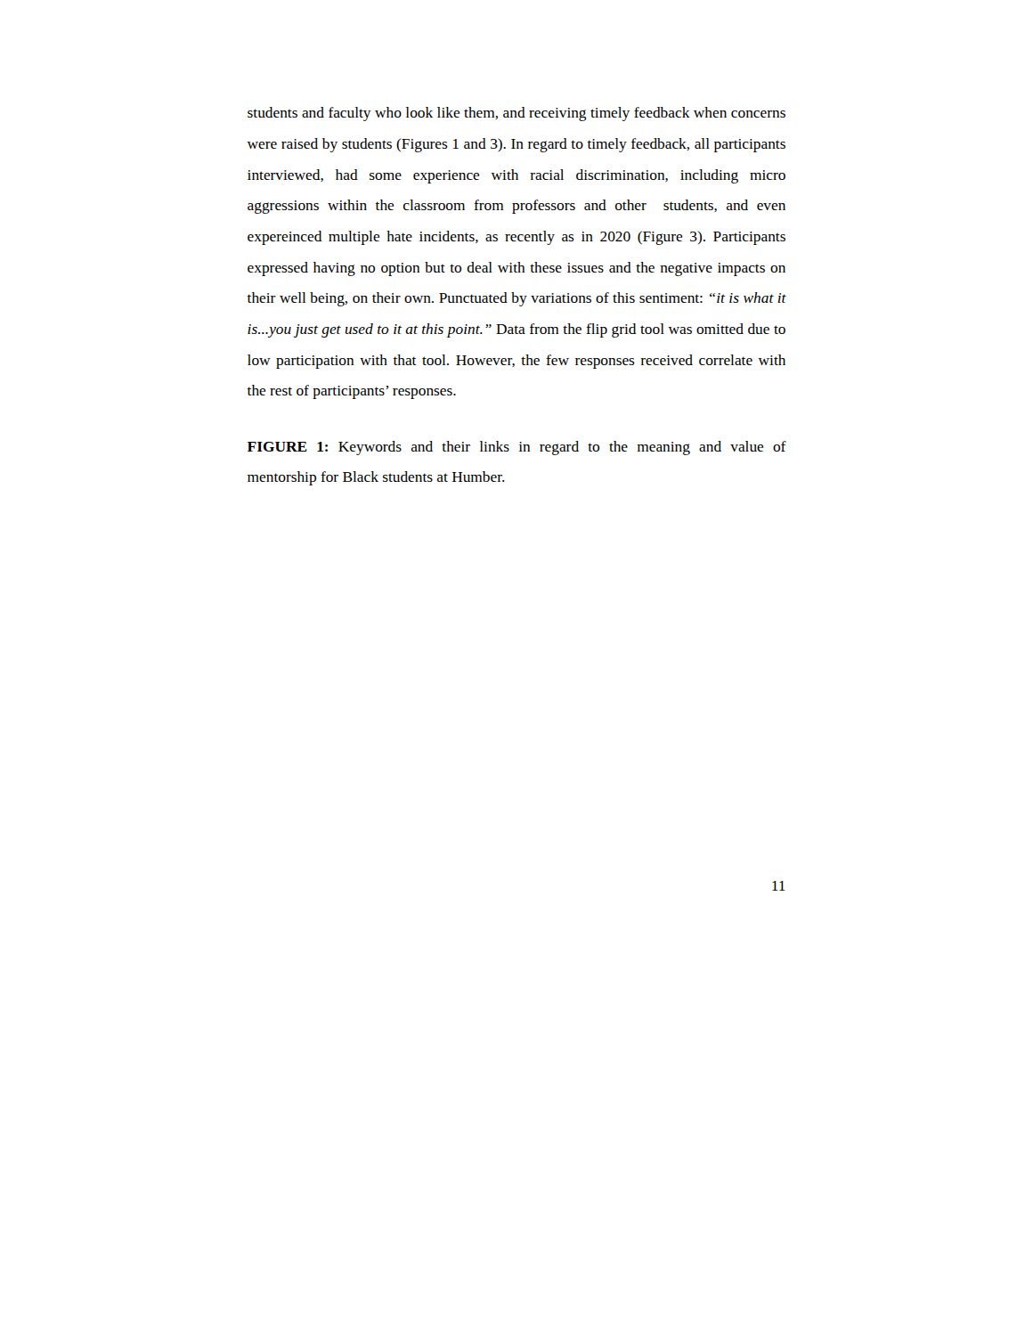students and faculty who look like them, and receiving timely feedback when concerns were raised by students (Figures 1 and 3). In regard to timely feedback, all participants interviewed, had some experience with racial discrimination, including micro aggressions within the classroom from professors and other students, and even expereinced multiple hate incidents, as recently as in 2020 (Figure 3). Participants expressed having no option but to deal with these issues and the negative impacts on their well being, on their own. Punctuated by variations of this sentiment: “it is what it is...you just get used to it at this point.” Data from the flip grid tool was omitted due to low participation with that tool. However, the few responses received correlate with the rest of participants’ responses.
FIGURE 1: Keywords and their links in regard to the meaning and value of mentorship for Black students at Humber.
11